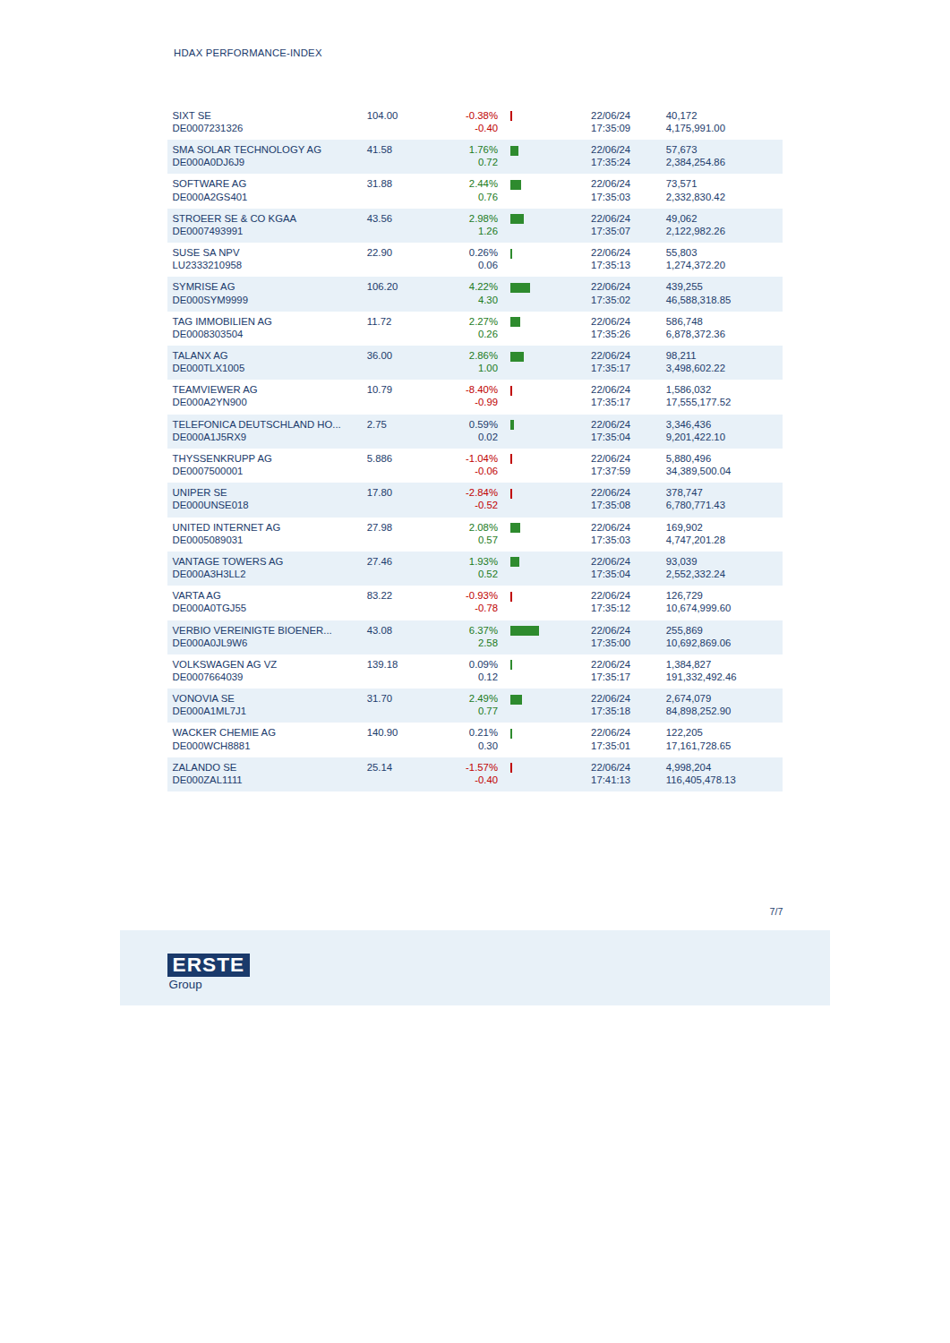HDAX PERFORMANCE-INDEX
| SIXT SE DE0007231326 | 104.00 | -0.38% -0.40 | | 22/06/24 17:35:09 | 40,172 4,175,991.00 |
| SMA SOLAR TECHNOLOGY AG DE000A0DJ6J9 | 41.58 | 1.76% 0.72 | | 22/06/24 17:35:24 | 57,673 2,384,254.86 |
| SOFTWARE AG DE000A2GS401 | 31.88 | 2.44% 0.76 | | 22/06/24 17:35:03 | 73,571 2,332,830.42 |
| STROEER SE & CO KGAA DE0007493991 | 43.56 | 2.98% 1.26 | | 22/06/24 17:35:07 | 49,062 2,122,982.26 |
| SUSE SA NPV LU2333210958 | 22.90 | 0.26% 0.06 | | 22/06/24 17:35:13 | 55,803 1,274,372.20 |
| SYMRISE AG DE000SYM9999 | 106.20 | 4.22% 4.30 | | 22/06/24 17:35:02 | 439,255 46,588,318.85 |
| TAG IMMOBILIEN AG DE0008303504 | 11.72 | 2.27% 0.26 | | 22/06/24 17:35:26 | 586,748 6,878,372.36 |
| TALANX AG DE000TLX1005 | 36.00 | 2.86% 1.00 | | 22/06/24 17:35:17 | 98,211 3,498,602.22 |
| TEAMVIEWER AG DE000A2YN900 | 10.79 | -8.40% -0.99 | | 22/06/24 17:35:17 | 1,586,032 17,555,177.52 |
| TELEFONICA DEUTSCHLAND HO... DE000A1J5RX9 | 2.75 | 0.59% 0.02 | | 22/06/24 17:35:04 | 3,346,436 9,201,422.10 |
| THYSSENKRUPP AG DE0007500001 | 5.886 | -1.04% -0.06 | | 22/06/24 17:37:59 | 5,880,496 34,389,500.04 |
| UNIPER SE DE000UNSE018 | 17.80 | -2.84% -0.52 | | 22/06/24 17:35:08 | 378,747 6,780,771.43 |
| UNITED INTERNET AG DE0005089031 | 27.98 | 2.08% 0.57 | | 22/06/24 17:35:03 | 169,902 4,747,201.28 |
| VANTAGE TOWERS AG DE000A3H3LL2 | 27.46 | 1.93% 0.52 | | 22/06/24 17:35:04 | 93,039 2,552,332.24 |
| VARTA AG DE000A0TGJ55 | 83.22 | -0.93% -0.78 | | 22/06/24 17:35:12 | 126,729 10,674,999.60 |
| VERBIO VEREINIGTE BIOENER... DE000A0JL9W6 | 43.08 | 6.37% 2.58 | | 22/06/24 17:35:00 | 255,869 10,692,869.06 |
| VOLKSWAGEN AG VZ DE0007664039 | 139.18 | 0.09% 0.12 | | 22/06/24 17:35:17 | 1,384,827 191,332,492.46 |
| VONOVIA SE DE000A1ML7J1 | 31.70 | 2.49% 0.77 | | 22/06/24 17:35:18 | 2,674,079 84,898,252.90 |
| WACKER CHEMIE AG DE000WCH8881 | 140.90 | 0.21% 0.30 | | 22/06/24 17:35:01 | 122,205 17,161,728.65 |
| ZALANDO SE DE000ZAL1111 | 25.14 | -1.57% -0.40 | | 22/06/24 17:41:13 | 4,998,204 116,405,478.13 |
7/7
ERSTE Group